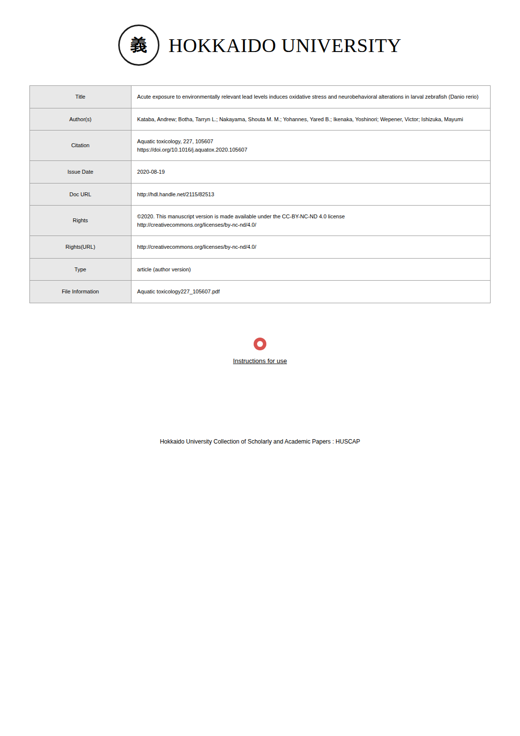義
HOKKAIDO UNIVERSITY
| Title | Acute exposure to environmentally relevant lead levels induces oxidative stress and neurobehavioral alterations in larval zebrafish (Danio rerio) |
| Author(s) | Kataba, Andrew; Botha, Tarryn L.; Nakayama, Shouta M. M.; Yohannes, Yared B.; Ikenaka, Yoshinori; Wepener, Victor; Ishizuka, Mayumi |
| Citation | Aquatic toxicology, 227, 105607 https://doi.org/10.1016/j.aquatox.2020.105607 |
| Issue Date | 2020-08-19 |
| Doc URL | http://hdl.handle.net/2115/82513 |
| Rights | ©2020. This manuscript version is made available under the CC-BY-NC-ND 4.0 license http://creativecommons.org/licenses/by-nc-nd/4.0/ |
| Rights(URL) | http://creativecommons.org/licenses/by-nc-nd/4.0/ |
| Type | article (author version) |
| File Information | Aquatic toxicology227_105607.pdf |
Instructions for use
Hokkaido University Collection of Scholarly and Academic Papers : HUSCAP